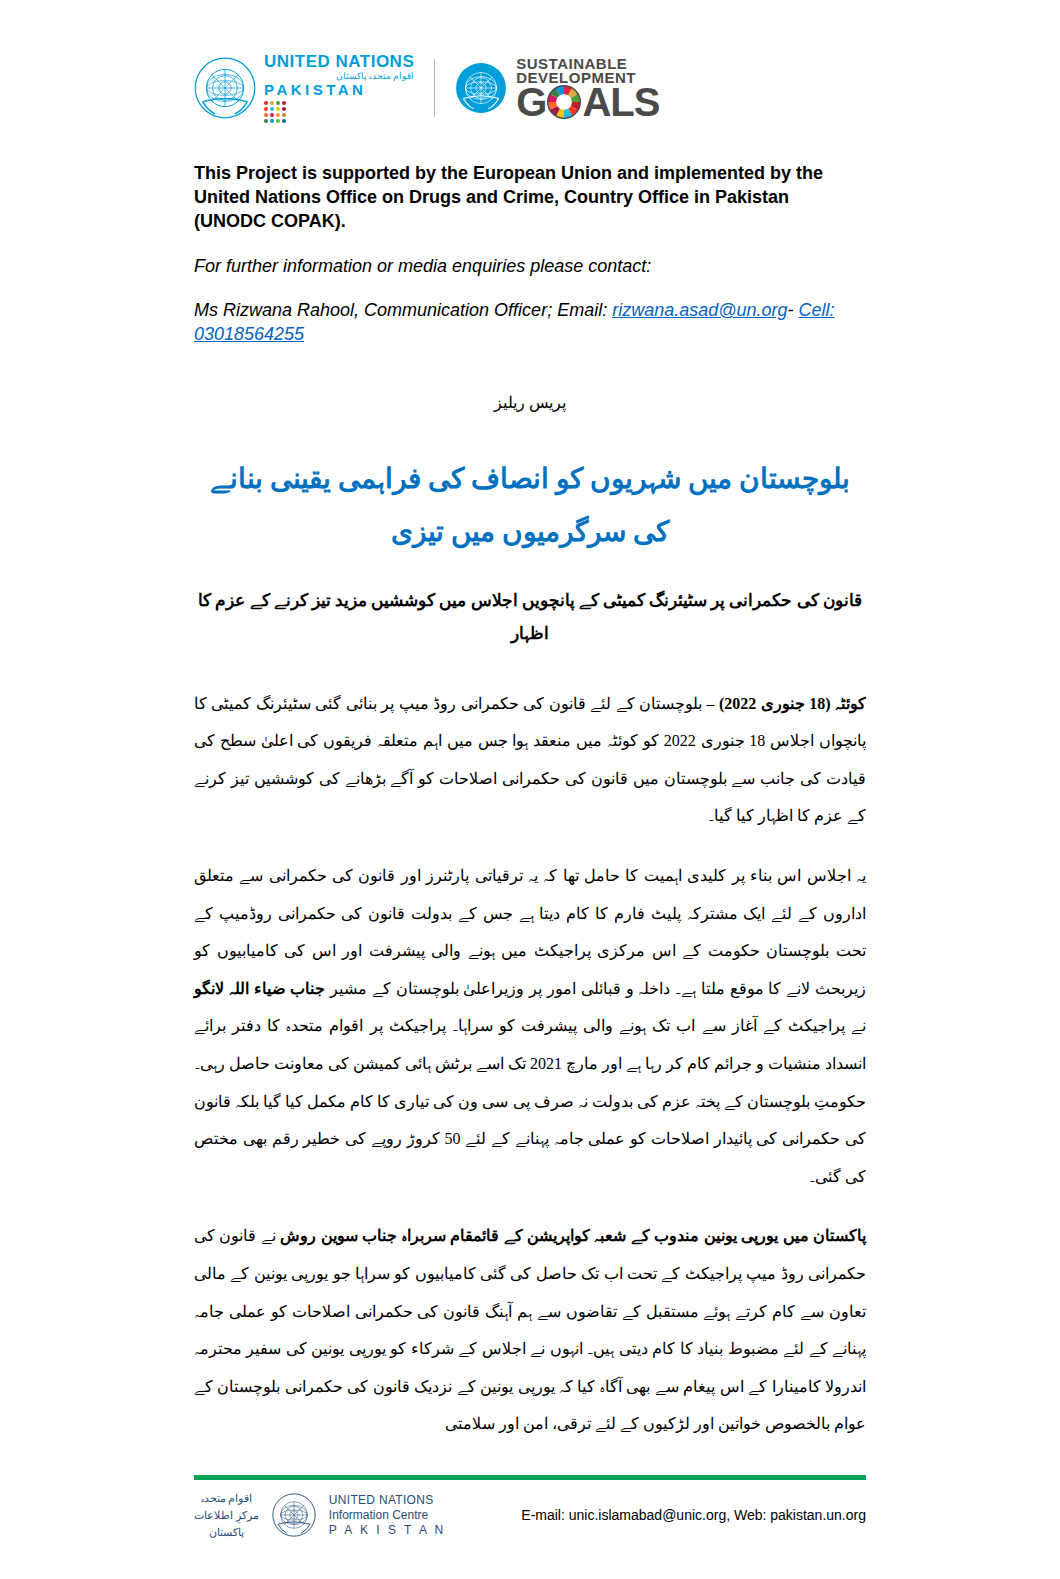UNITED NATIONS
اقوام متحدہ پاکستان
PAKISTAN
SUSTAINABLE
DEVELOPMENT
G ALS
This Project is supported by the European Union and implemented by the United Nations Office on Drugs and Crime, Country Office in Pakistan (UNODC COPAK).
For further information or media enquiries please contact:
Ms Rizwana Rahool, Communication Officer; Email: rizwana.asad@un.org- Cell: 03018564255
پریس ریلیز
بلوچستان میں شہریوں کو انصاف کی فراہمی یقینی بنانے کی سرگرمیوں میں تیزی
قانون کی حکمرانی پر سٹیئرنگ کمیٹی کے پانچویں اجلاس میں کوششیں مزید تیز کرنے کے عزم کا اظہار
کوئٹہ (18 جنوری 2022) – بلوچستان کے لئے قانون کی حکمرانی روڈ میپ پر بنائی گئی سٹیئرنگ کمیٹی کا پانچواں اجلاس 18 جنوری 2022 کو کوئٹہ میں منعقد ہوا جس میں اہم متعلقہ فریقوں کی اعلیٰ سطح کی قیادت کی جانب سے بلوچستان میں قانون کی حکمرانی اصلاحات کو آگے بڑھانے کی کوششیں تیز کرنے کے عزم کا اظہار کیا گیا۔
یہ اجلاس اس بناء پر کلیدی اہمیت کا حامل تھا کہ یہ ترقیاتی پارٹنرز اور قانون کی حکمرانی سے متعلق اداروں کے لئے ایک مشترکہ پلیٹ فارم کا کام دیتا ہے جس کے بدولت قانون کی حکمرانی روڈمیپ کے تحت بلوچستان حکومت کے اس مرکزی پراجیکٹ میں ہونے والی پیشرفت اور اس کی کامیابیوں کو زیربحث لانے کا موقع ملتا ہے۔ داخلہ و قبائلی امور پر وزیراعلیٰ بلوچستان کے مشیر جناب ضیاء اللہ لانگو نے پراجیکٹ کے آغاز سے اب تک ہونے والی پیشرفت کو سراہا۔ پراجیکٹ پر اقوام متحدہ کا دفتر برائے انسداد منشیات و جرائم کام کر رہا ہے اور مارچ 2021 تک اسے برٹش ہائی کمیشن کی معاونت حاصل رہی۔ حکومتِ بلوچستان کے پختہ عزم کی بدولت نہ صرف پی سی ون کی تیاری کا کام مکمل کیا گیا بلکہ قانون کی حکمرانی کی پائیدار اصلاحات کو عملی جامہ پہنانے کے لئے 50 کروڑ روپے کی خطیر رقم بھی مختص کی گئی۔
پاکستان میں یورپی یونین مندوب کے شعبہ کواپریشن کے قائمقام سربراہ جناب سوین روش نے قانون کی حکمرانی روڈ میپ پراجیکٹ کے تحت اب تک حاصل کی گئی کامیابیوں کو سراہا جو یورپی یونین کے مالی تعاون سے کام کرتے ہوئے مستقبل کے تقاضوں سے ہم آہنگ قانون کی حکمرانی اصلاحات کو عملی جامہ پہنانے کے لئے مضبوط بنیاد کا کام دیتی ہیں۔ انہوں نے اجلاس کے شرکاء کو یورپی یونین کی سفیر محترمہ اندرولا کامینارا کے اس پیغام سے بھی آگاہ کیا کہ یورپی یونین کے نزدیک قانون کی حکمرانی بلوچستان کے عوام بالخصوص خواتین اور لڑکیوں کے لئے ترقی، امن اور سلامتی
اقوام متحدہ
مرکزِ اطلاعات
پاکستان
UNITED NATIONS
Information Centre
P A K I S T A N
E-mail: unic.islamabad@unic.org, Web: pakistan.un.org